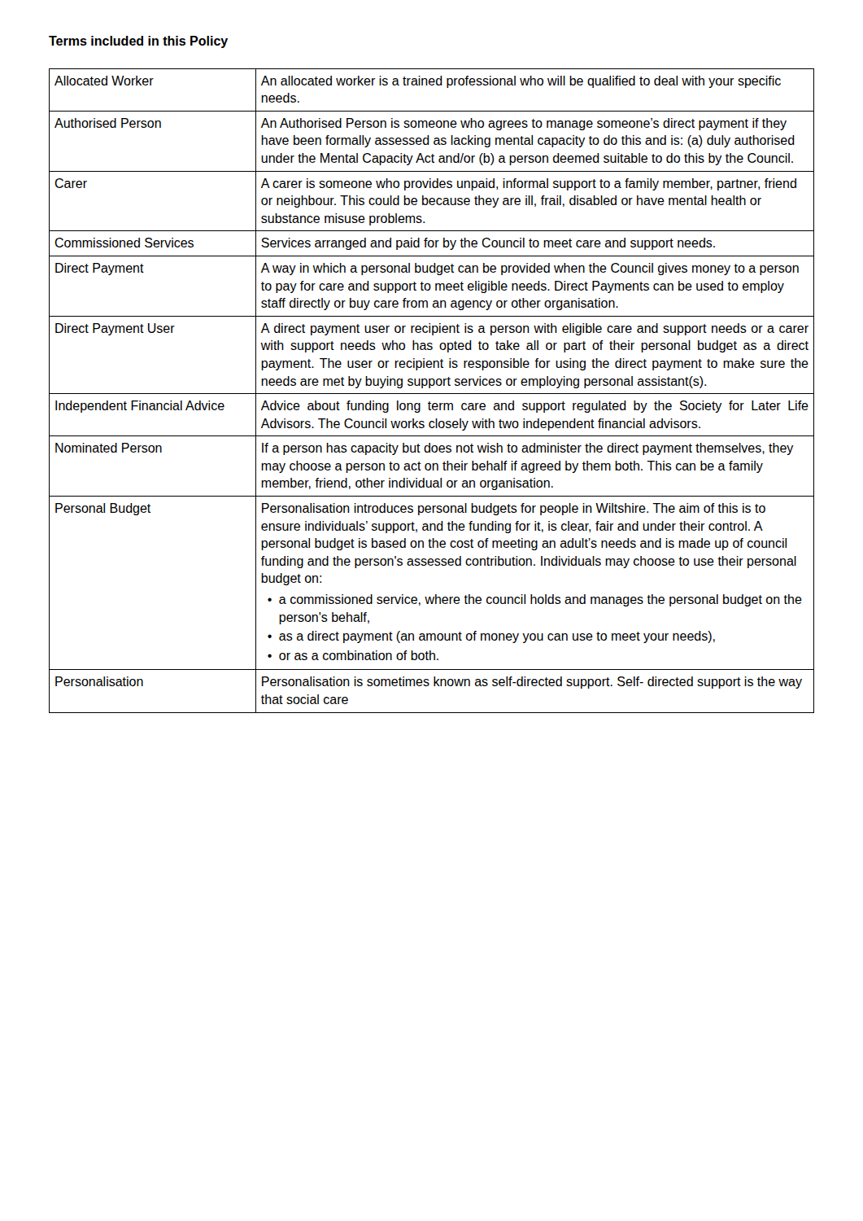Terms included in this Policy
| Allocated Worker | An allocated worker is a trained professional who will be qualified to deal with your specific needs. |
| Authorised Person | An Authorised Person is someone who agrees to manage someone’s direct payment if they have been formally assessed as lacking mental capacity to do this and is: (a) duly authorised under the Mental Capacity Act and/or (b) a person deemed suitable to do this by the Council. |
| Carer | A carer is someone who provides unpaid, informal support to a family member, partner, friend or neighbour. This could be because they are ill, frail, disabled or have mental health or substance misuse problems. |
| Commissioned Services | Services arranged and paid for by the Council to meet care and support needs. |
| Direct Payment | A way in which a personal budget can be provided when the Council gives money to a person to pay for care and support to meet eligible needs. Direct Payments can be used to employ staff directly or buy care from an agency or other organisation. |
| Direct Payment User | A direct payment user or recipient is a person with eligible care and support needs or a carer with support needs who has opted to take all or part of their personal budget as a direct payment. The user or recipient is responsible for using the direct payment to make sure the needs are met by buying support services or employing personal assistant(s). |
| Independent Financial Advice | Advice about funding long term care and support regulated by the Society for Later Life Advisors. The Council works closely with two independent financial advisors. |
| Nominated Person | If a person has capacity but does not wish to administer the direct payment themselves, they may choose a person to act on their behalf if agreed by them both. This can be a family member, friend, other individual or an organisation. |
| Personal Budget | Personalisation introduces personal budgets for people in Wiltshire. The aim of this is to ensure individuals’ support, and the funding for it, is clear, fair and under their control. A personal budget is based on the cost of meeting an adult’s needs and is made up of council funding and the person's assessed contribution. Individuals may choose to use their personal budget on: a commissioned service, where the council holds and manages the personal budget on the person's behalf, as a direct payment (an amount of money you can use to meet your needs), or as a combination of both. |
| Personalisation | Personalisation is sometimes known as self-directed support. Self- directed support is the way that social care |